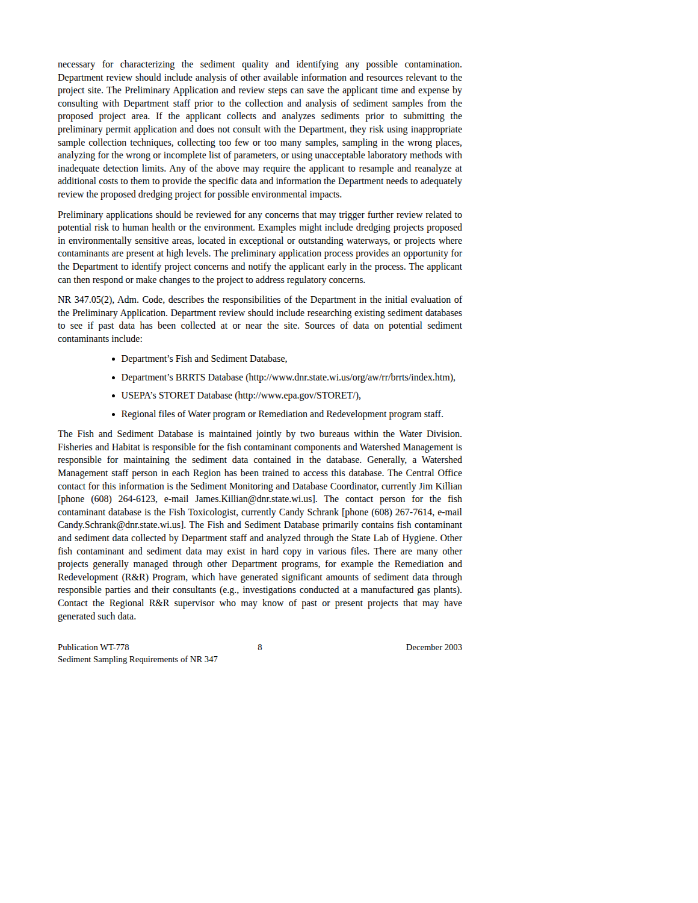necessary for characterizing the sediment quality and identifying any possible contamination. Department review should include analysis of other available information and resources relevant to the project site. The Preliminary Application and review steps can save the applicant time and expense by consulting with Department staff prior to the collection and analysis of sediment samples from the proposed project area. If the applicant collects and analyzes sediments prior to submitting the preliminary permit application and does not consult with the Department, they risk using inappropriate sample collection techniques, collecting too few or too many samples, sampling in the wrong places, analyzing for the wrong or incomplete list of parameters, or using unacceptable laboratory methods with inadequate detection limits. Any of the above may require the applicant to resample and reanalyze at additional costs to them to provide the specific data and information the Department needs to adequately review the proposed dredging project for possible environmental impacts.
Preliminary applications should be reviewed for any concerns that may trigger further review related to potential risk to human health or the environment. Examples might include dredging projects proposed in environmentally sensitive areas, located in exceptional or outstanding waterways, or projects where contaminants are present at high levels. The preliminary application process provides an opportunity for the Department to identify project concerns and notify the applicant early in the process. The applicant can then respond or make changes to the project to address regulatory concerns.
NR 347.05(2), Adm. Code, describes the responsibilities of the Department in the initial evaluation of the Preliminary Application. Department review should include researching existing sediment databases to see if past data has been collected at or near the site. Sources of data on potential sediment contaminants include:
Department’s Fish and Sediment Database,
Department’s BRRTS Database (http://www.dnr.state.wi.us/org/aw/rr/brrts/index.htm),
USEPA’s STORET Database (http://www.epa.gov/STORET/),
Regional files of Water program or Remediation and Redevelopment program staff.
The Fish and Sediment Database is maintained jointly by two bureaus within the Water Division. Fisheries and Habitat is responsible for the fish contaminant components and Watershed Management is responsible for maintaining the sediment data contained in the database. Generally, a Watershed Management staff person in each Region has been trained to access this database. The Central Office contact for this information is the Sediment Monitoring and Database Coordinator, currently Jim Killian [phone (608) 264-6123, e-mail James.Killian@dnr.state.wi.us]. The contact person for the fish contaminant database is the Fish Toxicologist, currently Candy Schrank [phone (608) 267-7614, e-mail Candy.Schrank@dnr.state.wi.us]. The Fish and Sediment Database primarily contains fish contaminant and sediment data collected by Department staff and analyzed through the State Lab of Hygiene. Other fish contaminant and sediment data may exist in hard copy in various files. There are many other projects generally managed through other Department programs, for example the Remediation and Redevelopment (R&R) Program, which have generated significant amounts of sediment data through responsible parties and their consultants (e.g., investigations conducted at a manufactured gas plants). Contact the Regional R&R supervisor who may know of past or present projects that may have generated such data.
| Publication WT-778 | 8 | December 2003 |
| Sediment Sampling Requirements of NR 347 | | |